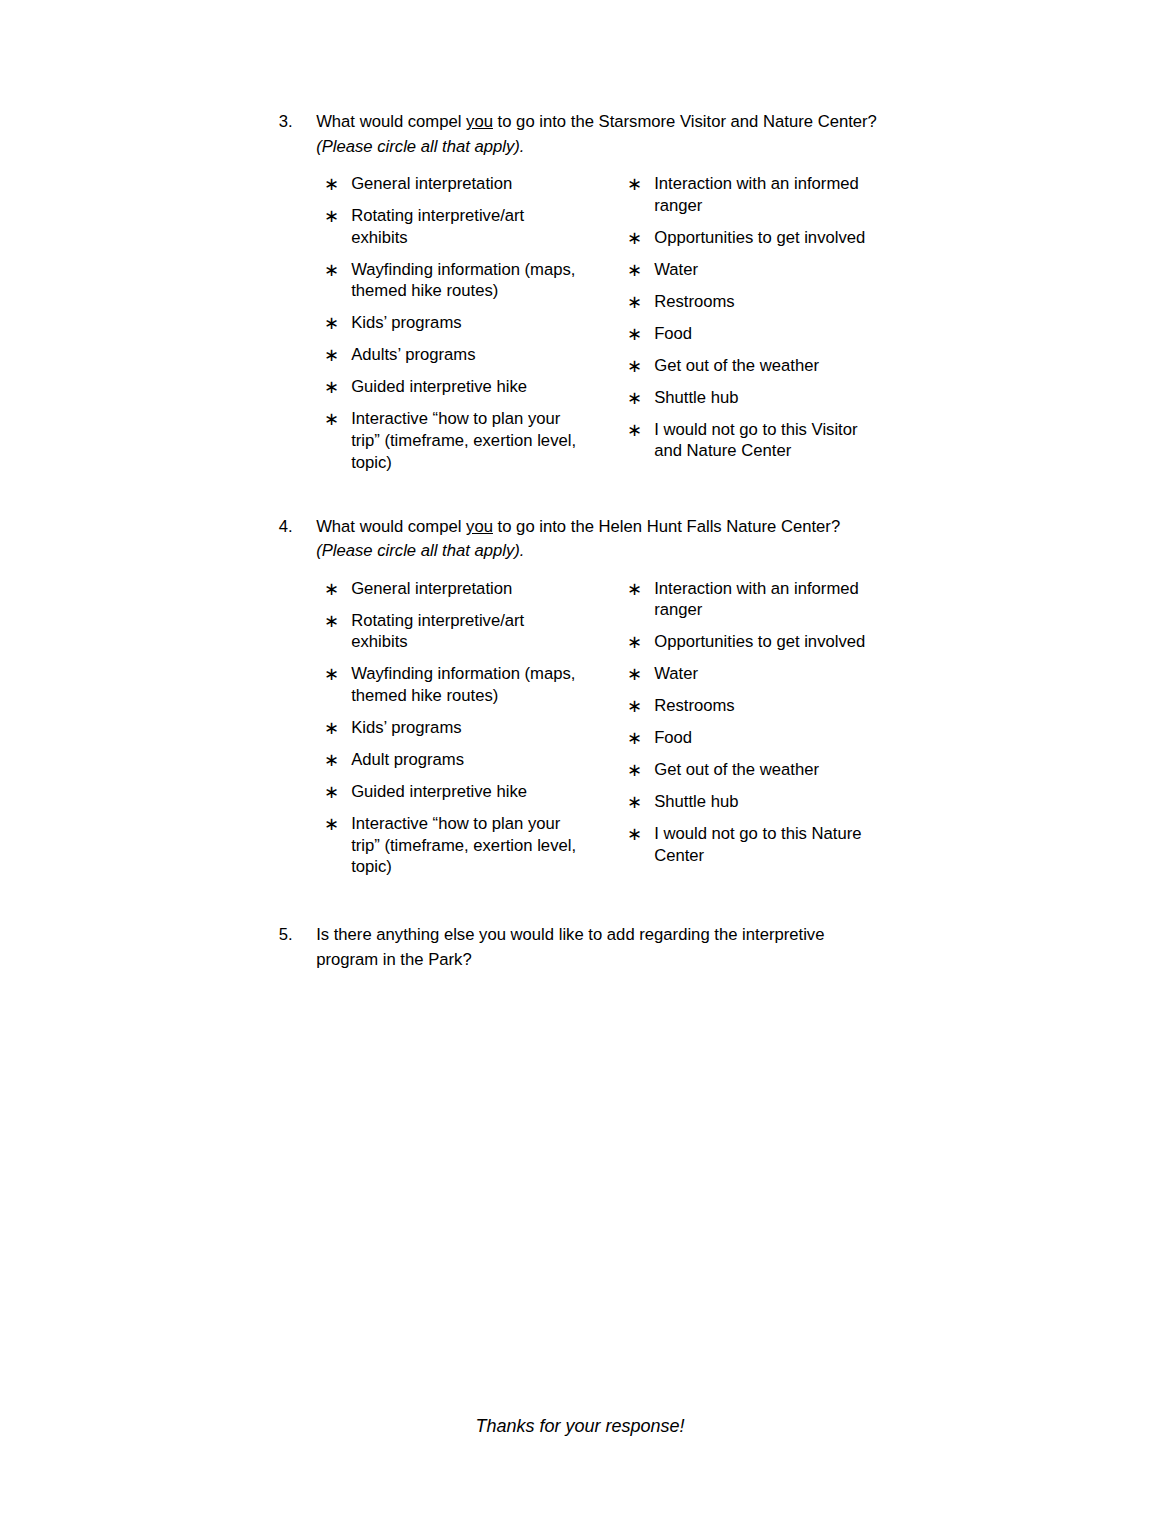3.
What would compel you to go into the Starsmore Visitor and Nature Center? (Please circle all that apply).
General interpretation
Rotating interpretive/art exhibits
Wayfinding information (maps, themed hike routes)
Kids’ programs
Adults’ programs
Guided interpretive hike
Interactive “how to plan your trip” (timeframe, exertion level, topic)
Interaction with an informed ranger
Opportunities to get involved
Water
Restrooms
Food
Get out of the weather
Shuttle hub
I would not go to this Visitor and Nature Center
4.
What would compel you to go into the Helen Hunt Falls Nature Center? (Please circle all that apply).
General interpretation
Rotating interpretive/art exhibits
Wayfinding information (maps, themed hike routes)
Kids’ programs
Adult programs
Guided interpretive hike
Interactive “how to plan your trip” (timeframe, exertion level, topic)
Interaction with an informed ranger
Opportunities to get involved
Water
Restrooms
Food
Get out of the weather
Shuttle hub
I would not go to this Nature Center
5.
Is there anything else you would like to add regarding the interpretive program in the Park?
Thanks for your response!